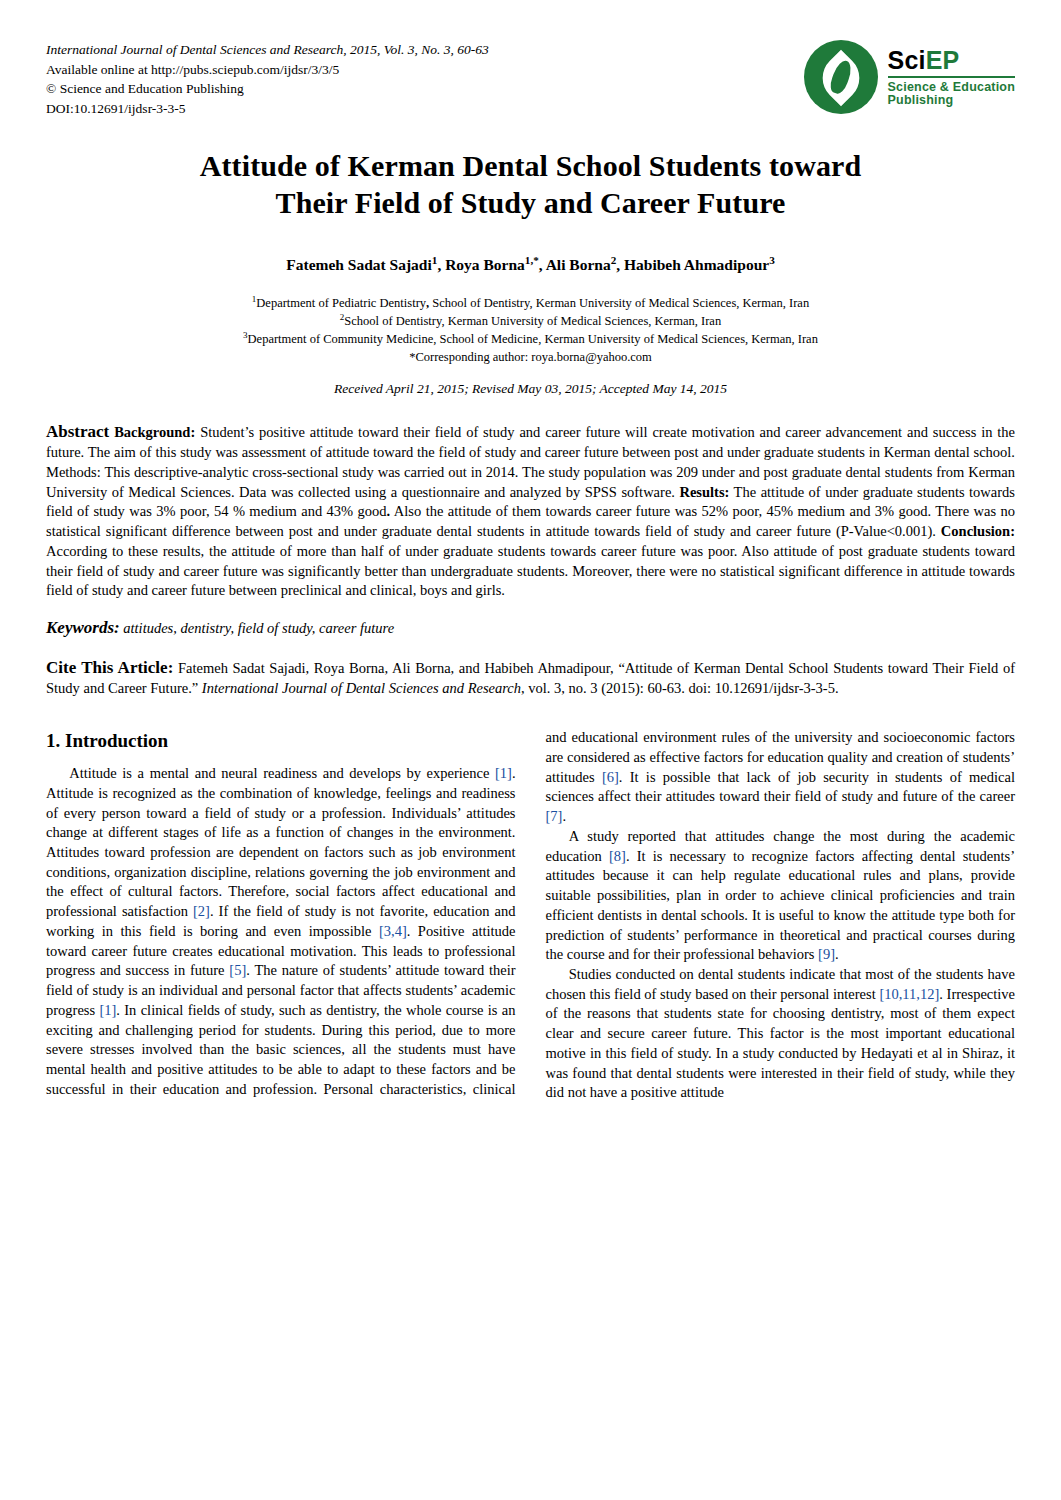International Journal of Dental Sciences and Research, 2015, Vol. 3, No. 3, 60-63
Available online at http://pubs.sciepub.com/ijdsr/3/3/5
© Science and Education Publishing
DOI:10.12691/ijdsr-3-3-5
SciEP
Science & Education
Publishing
Attitude of Kerman Dental School Students toward
Their Field of Study and Career Future
Fatemeh Sadat Sajadi1, Roya Borna1,*, Ali Borna2, Habibeh Ahmadipour3
1Department of Pediatric Dentistry, School of Dentistry, Kerman University of Medical Sciences, Kerman, Iran
2School of Dentistry, Kerman University of Medical Sciences, Kerman, Iran
3Department of Community Medicine, School of Medicine, Kerman University of Medical Sciences, Kerman, Iran
*Corresponding author: roya.borna@yahoo.com
Received April 21, 2015; Revised May 03, 2015; Accepted May 14, 2015
Abstract Background: Student’s positive attitude toward their field of study and career future will create motivation and career advancement and success in the future. The aim of this study was assessment of attitude toward the field of study and career future between post and under graduate students in Kerman dental school. Methods: This descriptive-analytic cross-sectional study was carried out in 2014. The study population was 209 under and post graduate dental students from Kerman University of Medical Sciences. Data was collected using a questionnaire and analyzed by SPSS software. Results: The attitude of under graduate students towards field of study was 3% poor, 54 % medium and 43% good. Also the attitude of them towards career future was 52% poor, 45% medium and 3% good. There was no statistical significant difference between post and under graduate dental students in attitude towards field of study and career future (P-Value<0.001). Conclusion: According to these results, the attitude of more than half of under graduate students towards career future was poor. Also attitude of post graduate students toward their field of study and career future was significantly better than undergraduate students. Moreover, there were no statistical significant difference in attitude towards field of study and career future between preclinical and clinical, boys and girls.
Keywords: attitudes, dentistry, field of study, career future
Cite This Article: Fatemeh Sadat Sajadi, Roya Borna, Ali Borna, and Habibeh Ahmadipour, “Attitude of Kerman Dental School Students toward Their Field of Study and Career Future.” International Journal of Dental Sciences and Research, vol. 3, no. 3 (2015): 60-63. doi: 10.12691/ijdsr-3-3-5.
1. Introduction
Attitude is a mental and neural readiness and develops by experience [1]. Attitude is recognized as the combination of knowledge, feelings and readiness of every person toward a field of study or a profession. Individuals’ attitudes change at different stages of life as a function of changes in the environment. Attitudes toward profession are dependent on factors such as job environment conditions, organization discipline, relations governing the job environment and the effect of cultural factors. Therefore, social factors affect educational and professional satisfaction [2]. If the field of study is not favorite, education and working in this field is boring and even impossible [3,4]. Positive attitude toward career future creates educational motivation. This leads to professional progress and success in future [5]. The nature of students’ attitude toward their field of study is an individual and personal factor that affects students’ academic progress [1]. In clinical fields of study, such as dentistry, the whole course is an exciting and challenging period for students. During this period, due to more severe stresses involved than the basic sciences, all the students must have mental health and positive attitudes to be able to adapt to these factors and be successful in their education and profession. Personal characteristics, clinical and educational environment rules of the university and socioeconomic factors are considered as effective factors for education quality and creation of students’ attitudes [6]. It is possible that lack of job security in students of medical sciences affect their attitudes toward their field of study and future of the career [7].
A study reported that attitudes change the most during the academic education [8]. It is necessary to recognize factors affecting dental students’ attitudes because it can help regulate educational rules and plans, provide suitable possibilities, plan in order to achieve clinical proficiencies and train efficient dentists in dental schools. It is useful to know the attitude type both for prediction of students’ performance in theoretical and practical courses during the course and for their professional behaviors [9].
Studies conducted on dental students indicate that most of the students have chosen this field of study based on their personal interest [10,11,12]. Irrespective of the reasons that students state for choosing dentistry, most of them expect clear and secure career future. This factor is the most important educational motive in this field of study. In a study conducted by Hedayati et al in Shiraz, it was found that dental students were interested in their field of study, while they did not have a positive attitude